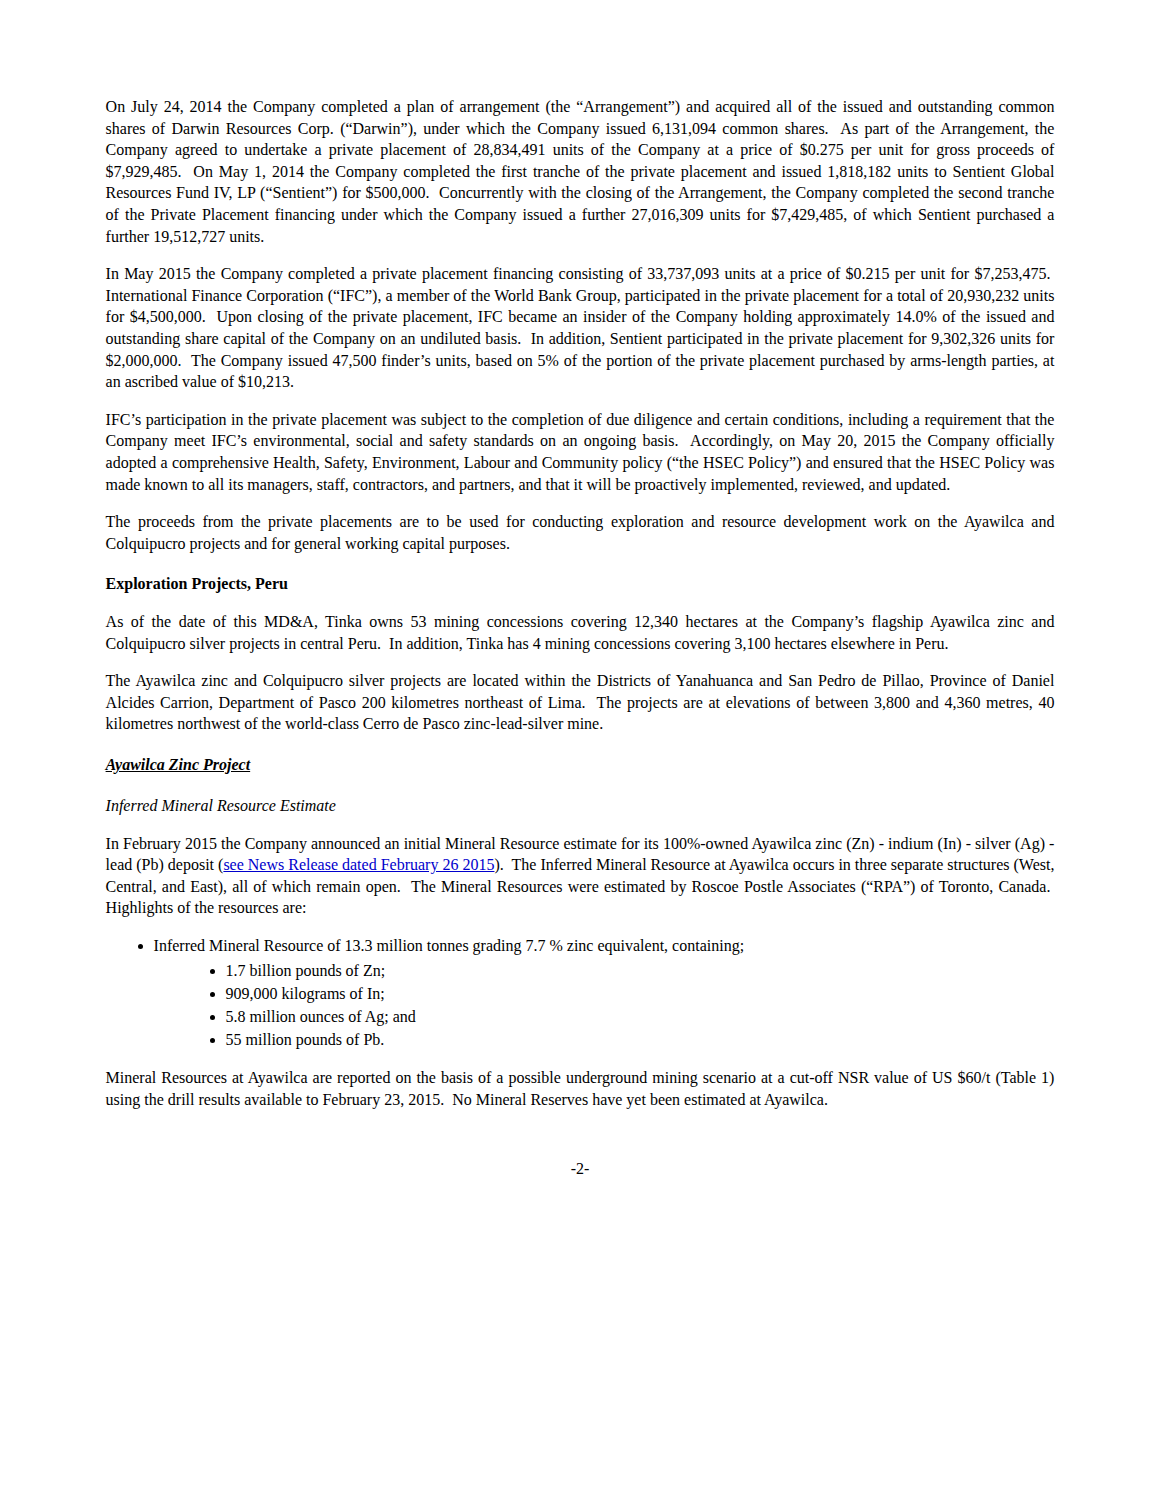On July 24, 2014 the Company completed a plan of arrangement (the “Arrangement”) and acquired all of the issued and outstanding common shares of Darwin Resources Corp. (“Darwin”), under which the Company issued 6,131,094 common shares. As part of the Arrangement, the Company agreed to undertake a private placement of 28,834,491 units of the Company at a price of $0.275 per unit for gross proceeds of $7,929,485. On May 1, 2014 the Company completed the first tranche of the private placement and issued 1,818,182 units to Sentient Global Resources Fund IV, LP (“Sentient”) for $500,000. Concurrently with the closing of the Arrangement, the Company completed the second tranche of the Private Placement financing under which the Company issued a further 27,016,309 units for $7,429,485, of which Sentient purchased a further 19,512,727 units.
In May 2015 the Company completed a private placement financing consisting of 33,737,093 units at a price of $0.215 per unit for $7,253,475. International Finance Corporation (“IFC”), a member of the World Bank Group, participated in the private placement for a total of 20,930,232 units for $4,500,000. Upon closing of the private placement, IFC became an insider of the Company holding approximately 14.0% of the issued and outstanding share capital of the Company on an undiluted basis. In addition, Sentient participated in the private placement for 9,302,326 units for $2,000,000. The Company issued 47,500 finder’s units, based on 5% of the portion of the private placement purchased by arms-length parties, at an ascribed value of $10,213.
IFC’s participation in the private placement was subject to the completion of due diligence and certain conditions, including a requirement that the Company meet IFC’s environmental, social and safety standards on an ongoing basis. Accordingly, on May 20, 2015 the Company officially adopted a comprehensive Health, Safety, Environment, Labour and Community policy (“the HSEC Policy”) and ensured that the HSEC Policy was made known to all its managers, staff, contractors, and partners, and that it will be proactively implemented, reviewed, and updated.
The proceeds from the private placements are to be used for conducting exploration and resource development work on the Ayawilca and Colquipucro projects and for general working capital purposes.
Exploration Projects, Peru
As of the date of this MD&A, Tinka owns 53 mining concessions covering 12,340 hectares at the Company’s flagship Ayawilca zinc and Colquipucro silver projects in central Peru. In addition, Tinka has 4 mining concessions covering 3,100 hectares elsewhere in Peru.
The Ayawilca zinc and Colquipucro silver projects are located within the Districts of Yanahuanca and San Pedro de Pillao, Province of Daniel Alcides Carrion, Department of Pasco 200 kilometres northeast of Lima. The projects are at elevations of between 3,800 and 4,360 metres, 40 kilometres northwest of the world-class Cerro de Pasco zinc-lead-silver mine.
Ayawilca Zinc Project
Inferred Mineral Resource Estimate
In February 2015 the Company announced an initial Mineral Resource estimate for its 100%-owned Ayawilca zinc (Zn) - indium (In) - silver (Ag) - lead (Pb) deposit (see News Release dated February 26 2015). The Inferred Mineral Resource at Ayawilca occurs in three separate structures (West, Central, and East), all of which remain open. The Mineral Resources were estimated by Roscoe Postle Associates (“RPA”) of Toronto, Canada. Highlights of the resources are:
Inferred Mineral Resource of 13.3 million tonnes grading 7.7 % zinc equivalent, containing;
1.7 billion pounds of Zn;
909,000 kilograms of In;
5.8 million ounces of Ag; and
55 million pounds of Pb.
Mineral Resources at Ayawilca are reported on the basis of a possible underground mining scenario at a cut-off NSR value of US $60/t (Table 1) using the drill results available to February 23, 2015. No Mineral Reserves have yet been estimated at Ayawilca.
-2-